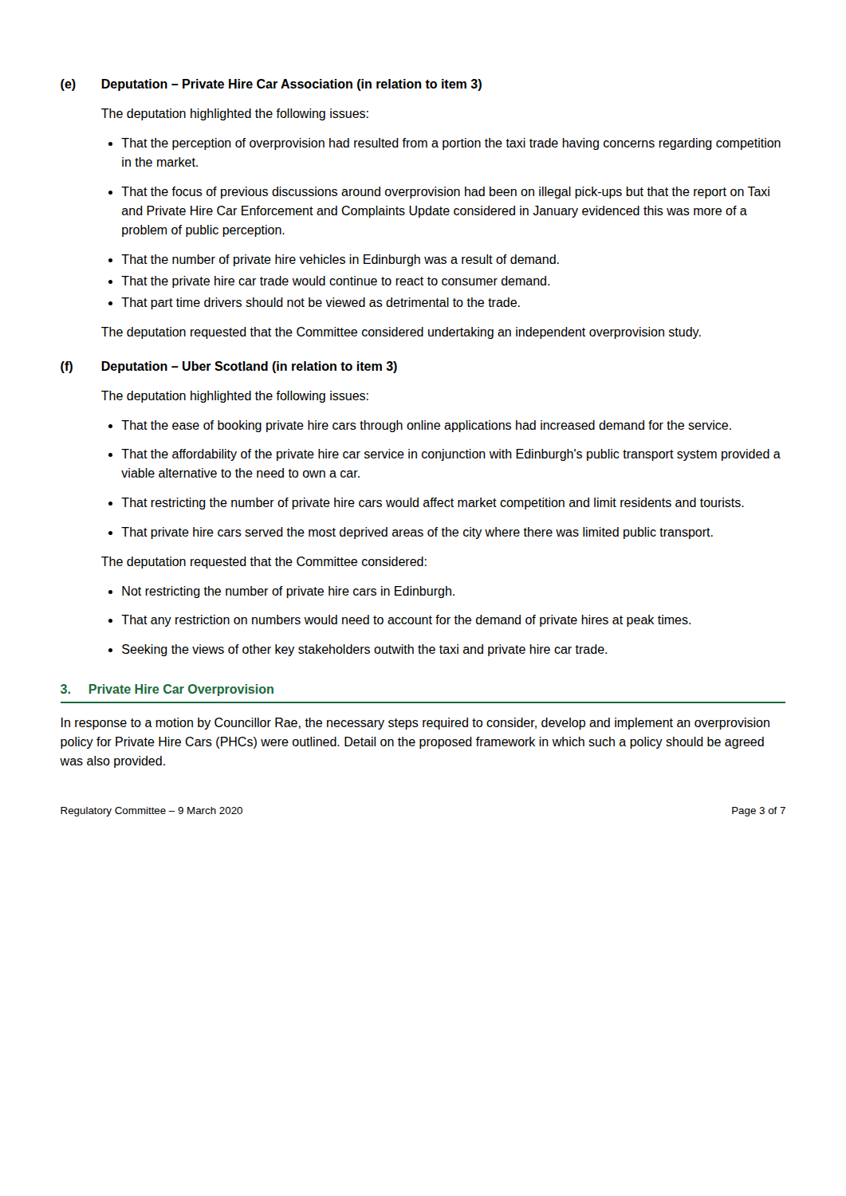(e) Deputation – Private Hire Car Association (in relation to item 3)
The deputation highlighted the following issues:
That the perception of overprovision had resulted from a portion the taxi trade having concerns regarding competition in the market.
That the focus of previous discussions around overprovision had been on illegal pick-ups but that the report on Taxi and Private Hire Car Enforcement and Complaints Update considered in January evidenced this was more of a problem of public perception.
That the number of private hire vehicles in Edinburgh was a result of demand.
That the private hire car trade would continue to react to consumer demand.
That part time drivers should not be viewed as detrimental to the trade.
The deputation requested that the Committee considered undertaking an independent overprovision study.
(f) Deputation – Uber Scotland (in relation to item 3)
The deputation highlighted the following issues:
That the ease of booking private hire cars through online applications had increased demand for the service.
That the affordability of the private hire car service in conjunction with Edinburgh's public transport system provided a viable alternative to the need to own a car.
That restricting the number of private hire cars would affect market competition and limit residents and tourists.
That private hire cars served the most deprived areas of the city where there was limited public transport.
The deputation requested that the Committee considered:
Not restricting the number of private hire cars in Edinburgh.
That any restriction on numbers would need to account for the demand of private hires at peak times.
Seeking the views of other key stakeholders outwith the taxi and private hire car trade.
3. Private Hire Car Overprovision
In response to a motion by Councillor Rae, the necessary steps required to consider, develop and implement an overprovision policy for Private Hire Cars (PHCs) were outlined. Detail on the proposed framework in which such a policy should be agreed was also provided.
Regulatory Committee – 9 March 2020 Page 3 of 7